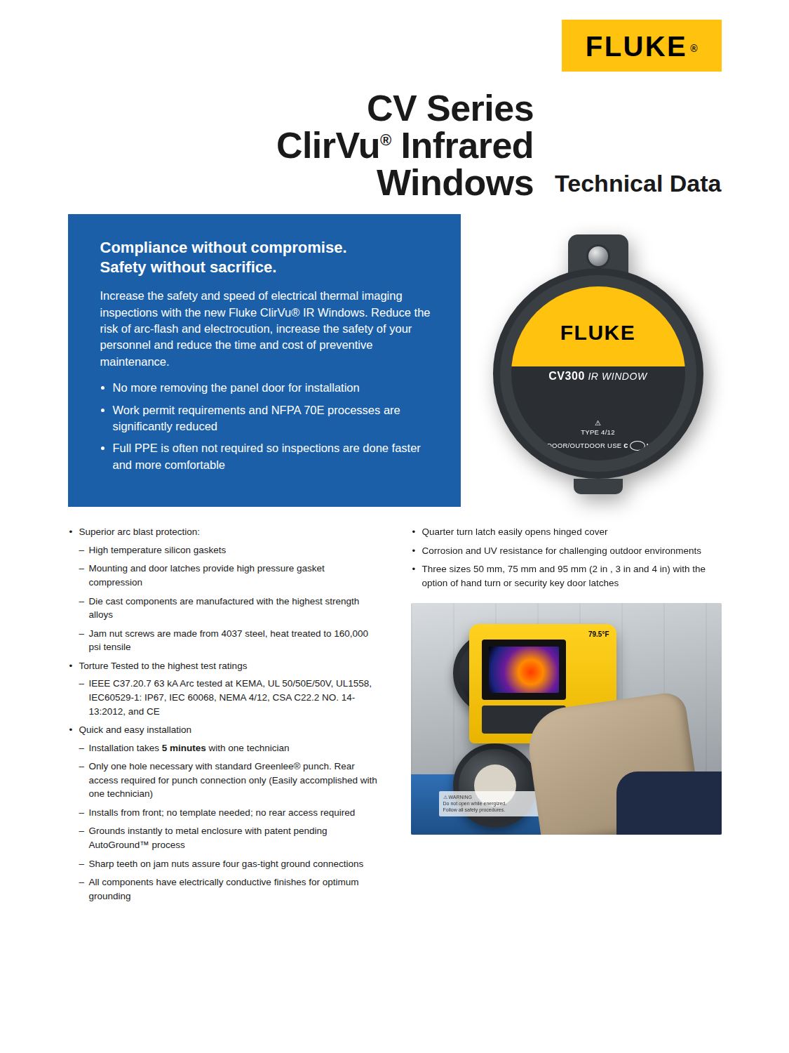FLUKE®
CV Series
ClirVu® Infrared
Windows
Technical Data
Compliance without compromise.
Safety without sacrifice.
Increase the safety and speed of electrical thermal imaging inspections with the new Fluke ClirVu® IR Windows. Reduce the risk of arc-flash and electrocution, increase the safety of your personnel and reduce the time and cost of preventive maintenance.
No more removing the panel door for installation
Work permit requirements and NFPA 70E processes are significantly reduced
Full PPE is often not required so inspections are done faster and more comfortable
FLUKE
CV300 IR WINDOW
⚠
TYPE 4/12
INDOOR/OUTDOOR USE
c us
Superior arc blast protection:
High temperature silicon gaskets
Mounting and door latches provide high pressure gasket compression
Die cast components are manufactured with the highest strength alloys
Jam nut screws are made from 4037 steel, heat treated to 160,000 psi tensile
Torture Tested to the highest test ratings
IEEE C37.20.7 63 kA Arc tested at KEMA, UL 50/50E/50V, UL1558, IEC60529-1: IP67, IEC 60068, NEMA 4/12, CSA C22.2 NO. 14-13:2012, and CE
Quick and easy installation
Installation takes 5 minutes with one technician
Only one hole necessary with standard Greenlee® punch. Rear access required for punch connection only (Easily accomplished with one technician)
Installs from front; no template needed; no rear access required
Grounds instantly to metal enclosure with patent pending AutoGround™ process
Sharp teeth on jam nuts assure four gas-tight ground connections
All components have electrically conductive finishes for optimum grounding
Quarter turn latch easily opens hinged cover
Corrosion and UV resistance for challenging outdoor environments
Three sizes 50 mm, 75 mm and 95 mm (2 in , 3 in and 4 in) with the option of hand turn or security key door latches
⚠ WARNING
Do not open while energized.
Follow all safety procedures.
79.5°F